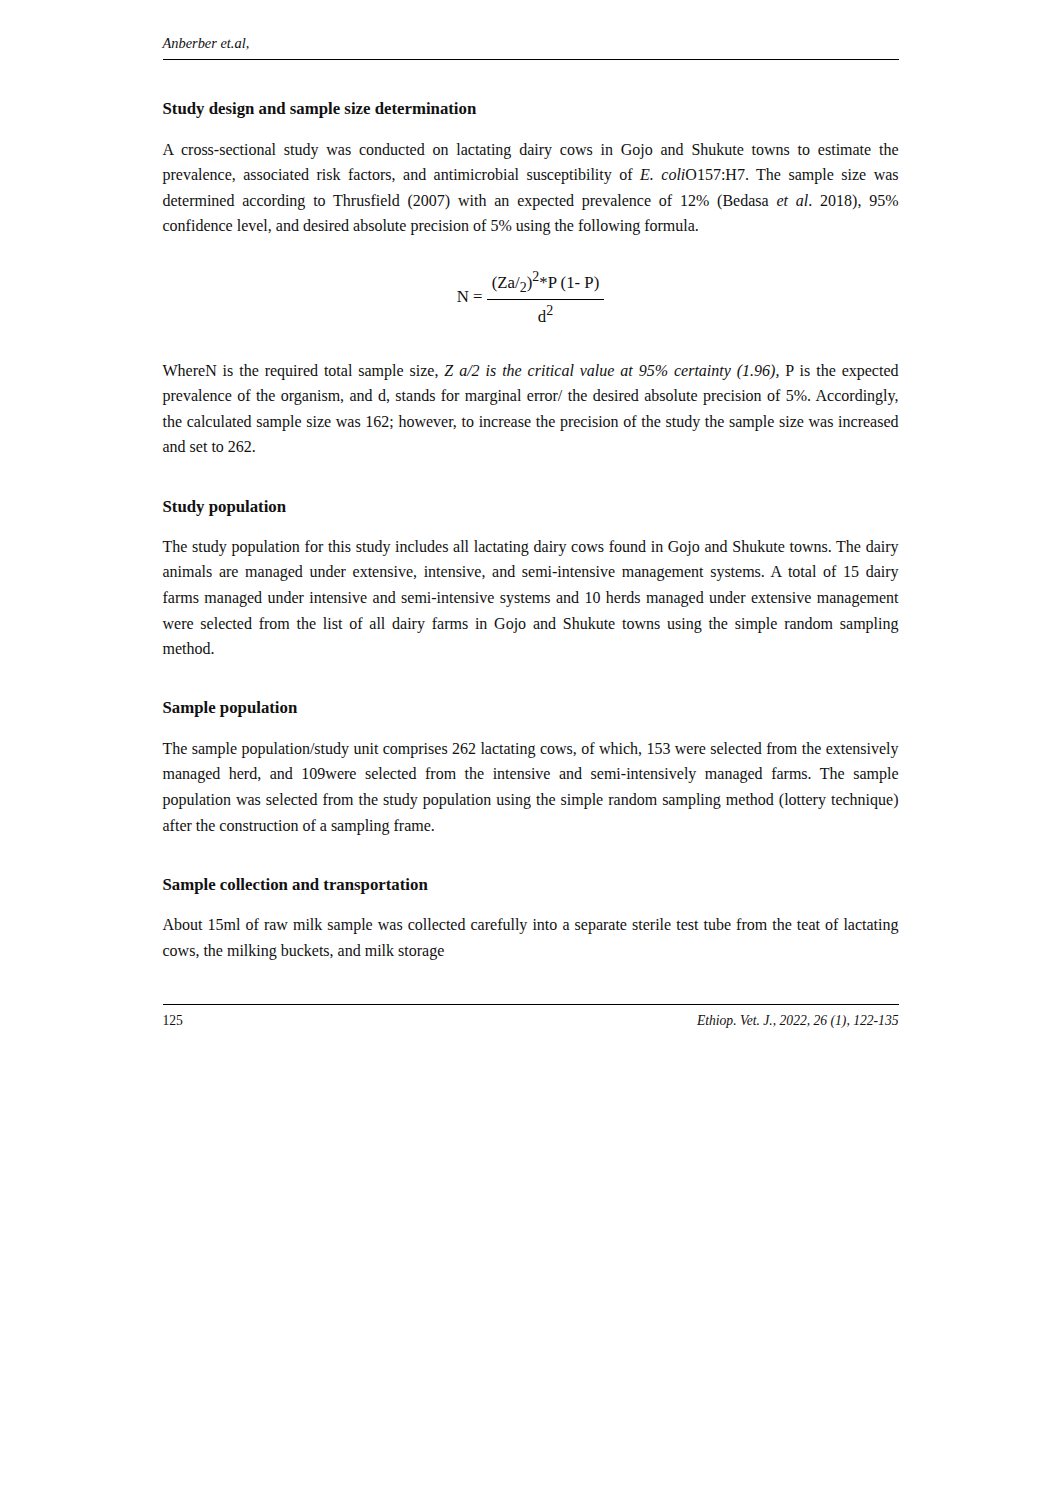Anberber et.al,
Study design and sample size determination
A cross-sectional study was conducted on lactating dairy cows in Gojo and Shukute towns to estimate the prevalence, associated risk factors, and antimicrobial susceptibility of E. coli O157:H7. The sample size was determined according to Thrusfield (2007) with an expected prevalence of 12% (Bedasa et al. 2018), 95% confidence level, and desired absolute precision of 5% using the following formula.
N = (Za/2)2*P (1- P) d2
WhereN is the required total sample size, Z a/2 is the critical value at 95% certainty (1.96), P is the expected prevalence of the organism, and d, stands for marginal error/ the desired absolute precision of 5%. Accordingly, the calculated sample size was 162; however, to increase the precision of the study the sample size was increased and set to 262.
Study population
The study population for this study includes all lactating dairy cows found in Gojo and Shukute towns. The dairy animals are managed under extensive, intensive, and semi-intensive management systems. A total of 15 dairy farms managed under intensive and semi-intensive systems and 10 herds managed under extensive management were selected from the list of all dairy farms in Gojo and Shukute towns using the simple random sampling method.
Sample population
The sample population/study unit comprises 262 lactating cows, of which, 153 were selected from the extensively managed herd, and 109were selected from the intensive and semi-intensively managed farms. The sample population was selected from the study population using the simple random sampling method (lottery technique) after the construction of a sampling frame.
Sample collection and transportation
About 15ml of raw milk sample was collected carefully into a separate sterile test tube from the teat of lactating cows, the milking buckets, and milk storage
125 Ethiop. Vet. J., 2022, 26 (1), 122-135